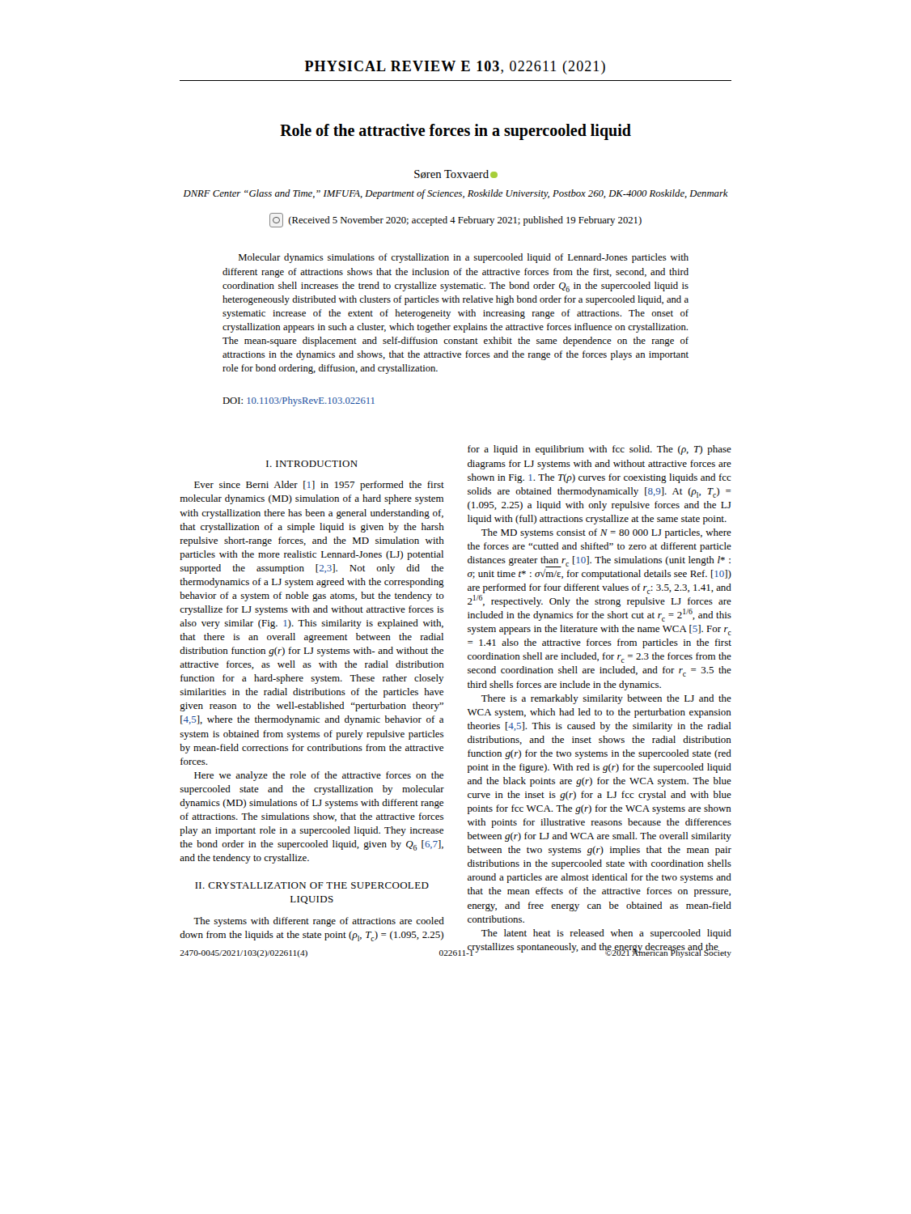PHYSICAL REVIEW E 103, 022611 (2021)
Role of the attractive forces in a supercooled liquid
Søren Toxvaerd
DNRF Center “Glass and Time,” IMFUFA, Department of Sciences, Roskilde University, Postbox 260, DK-4000 Roskilde, Denmark
(Received 5 November 2020; accepted 4 February 2021; published 19 February 2021)
Molecular dynamics simulations of crystallization in a supercooled liquid of Lennard-Jones particles with different range of attractions shows that the inclusion of the attractive forces from the first, second, and third coordination shell increases the trend to crystallize systematic. The bond order Q6 in the supercooled liquid is heterogeneously distributed with clusters of particles with relative high bond order for a supercooled liquid, and a systematic increase of the extent of heterogeneity with increasing range of attractions. The onset of crystallization appears in such a cluster, which together explains the attractive forces influence on crystallization. The mean-square displacement and self-diffusion constant exhibit the same dependence on the range of attractions in the dynamics and shows, that the attractive forces and the range of the forces plays an important role for bond ordering, diffusion, and crystallization.
DOI: 10.1103/PhysRevE.103.022611
I. INTRODUCTION
Ever since Berni Alder [1] in 1957 performed the first molecular dynamics (MD) simulation of a hard sphere system with crystallization there has been a general understanding of, that crystallization of a simple liquid is given by the harsh repulsive short-range forces, and the MD simulation with particles with the more realistic Lennard-Jones (LJ) potential supported the assumption [2,3]. Not only did the thermodynamics of a LJ system agreed with the corresponding behavior of a system of noble gas atoms, but the tendency to crystallize for LJ systems with and without attractive forces is also very similar (Fig. 1). This similarity is explained with, that there is an overall agreement between the radial distribution function g(r) for LJ systems with- and without the attractive forces, as well as with the radial distribution function for a hard-sphere system. These rather closely similarities in the radial distributions of the particles have given reason to the well-established “perturbation theory” [4,5], where the thermodynamic and dynamic behavior of a system is obtained from systems of purely repulsive particles by mean-field corrections for contributions from the attractive forces.
Here we analyze the role of the attractive forces on the supercooled state and the crystallization by molecular dynamics (MD) simulations of LJ systems with different range of attractions. The simulations show, that the attractive forces play an important role in a supercooled liquid. They increase the bond order in the supercooled liquid, given by Q6 [6,7], and the tendency to crystallize.
II. CRYSTALLIZATION OF THE SUPERCOOLED LIQUIDS
The systems with different range of attractions are cooled down from the liquids at the state point (ρl, Tc) = (1.095, 2.25) for a liquid in equilibrium with fcc solid. The (ρ, T) phase diagrams for LJ systems with and without attractive forces are shown in Fig. 1. The T(ρ) curves for coexisting liquids and fcc solids are obtained thermodynamically [8,9]. At (ρl, Tc) = (1.095, 2.25) a liquid with only repulsive forces and the LJ liquid with (full) attractions crystallize at the same state point.
The MD systems consist of N = 80 000 LJ particles, where the forces are “cutted and shifted” to zero at different particle distances greater than rc [10]. The simulations (unit length l* : σ; unit time t* : σ√m/ε, for computational details see Ref. [10]) are performed for four different values of rc: 3.5, 2.3, 1.41, and 21/6, respectively. Only the strong repulsive LJ forces are included in the dynamics for the short cut at rc = 21/6, and this system appears in the literature with the name WCA [5]. For rc = 1.41 also the attractive forces from particles in the first coordination shell are included, for rc = 2.3 the forces from the second coordination shell are included, and for rc = 3.5 the third shells forces are include in the dynamics.
There is a remarkably similarity between the LJ and the WCA system, which had led to to the perturbation expansion theories [4,5]. This is caused by the similarity in the radial distributions, and the inset shows the radial distribution function g(r) for the two systems in the supercooled state (red point in the figure). With red is g(r) for the supercooled liquid and the black points are g(r) for the WCA system. The blue curve in the inset is g(r) for a LJ fcc crystal and with blue points for fcc WCA. The g(r) for the WCA systems are shown with points for illustrative reasons because the differences between g(r) for LJ and WCA are small. The overall similarity between the two systems g(r) implies that the mean pair distributions in the supercooled state with coordination shells around a particles are almost identical for the two systems and that the mean effects of the attractive forces on pressure, energy, and free energy can be obtained as mean-field contributions.
The latent heat is released when a supercooled liquid crystallizes spontaneously, and the energy decreases and the
2470-0045/2021/103(2)/022611(4)
022611-1
©2021 American Physical Society